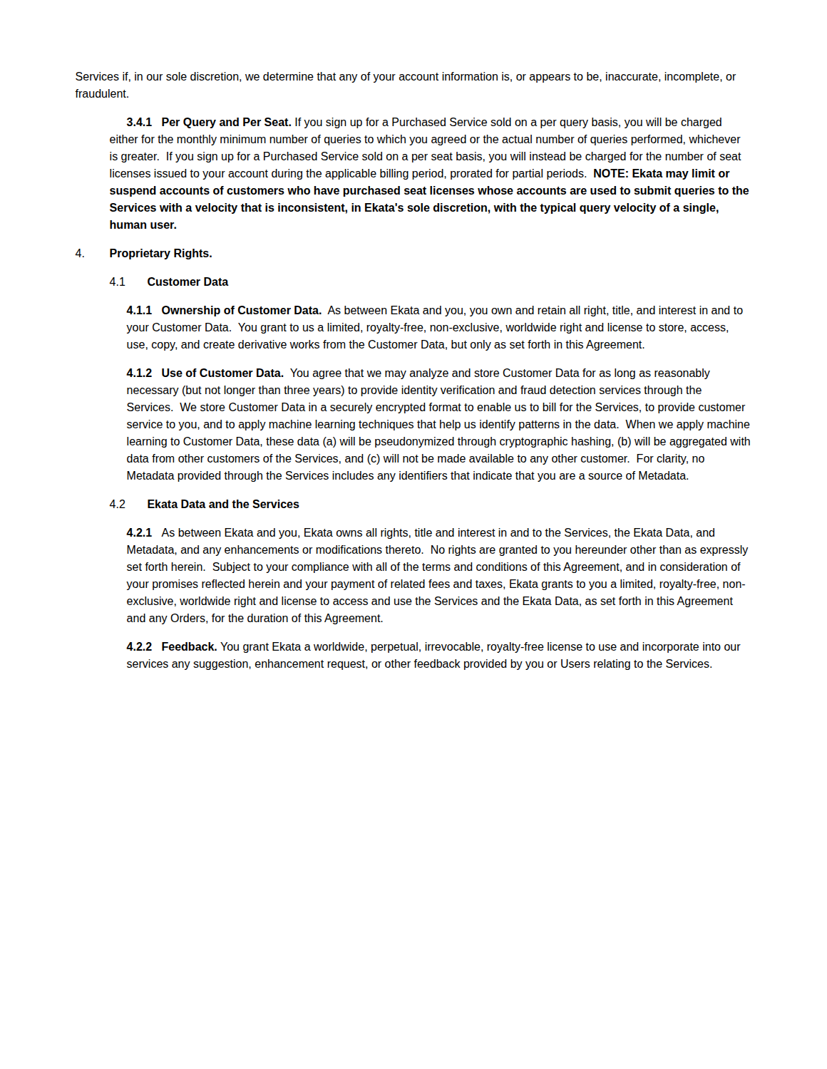Services if, in our sole discretion, we determine that any of your account information is, or appears to be, inaccurate, incomplete, or fraudulent.
3.4.1 Per Query and Per Seat. If you sign up for a Purchased Service sold on a per query basis, you will be charged either for the monthly minimum number of queries to which you agreed or the actual number of queries performed, whichever is greater. If you sign up for a Purchased Service sold on a per seat basis, you will instead be charged for the number of seat licenses issued to your account during the applicable billing period, prorated for partial periods. NOTE: Ekata may limit or suspend accounts of customers who have purchased seat licenses whose accounts are used to submit queries to the Services with a velocity that is inconsistent, in Ekata's sole discretion, with the typical query velocity of a single, human user.
4. Proprietary Rights.
4.1 Customer Data
4.1.1 Ownership of Customer Data. As between Ekata and you, you own and retain all right, title, and interest in and to your Customer Data. You grant to us a limited, royalty-free, non-exclusive, worldwide right and license to store, access, use, copy, and create derivative works from the Customer Data, but only as set forth in this Agreement.
4.1.2 Use of Customer Data. You agree that we may analyze and store Customer Data for as long as reasonably necessary (but not longer than three years) to provide identity verification and fraud detection services through the Services. We store Customer Data in a securely encrypted format to enable us to bill for the Services, to provide customer service to you, and to apply machine learning techniques that help us identify patterns in the data. When we apply machine learning to Customer Data, these data (a) will be pseudonymized through cryptographic hashing, (b) will be aggregated with data from other customers of the Services, and (c) will not be made available to any other customer. For clarity, no Metadata provided through the Services includes any identifiers that indicate that you are a source of Metadata.
4.2 Ekata Data and the Services
4.2.1 As between Ekata and you, Ekata owns all rights, title and interest in and to the Services, the Ekata Data, and Metadata, and any enhancements or modifications thereto. No rights are granted to you hereunder other than as expressly set forth herein. Subject to your compliance with all of the terms and conditions of this Agreement, and in consideration of your promises reflected herein and your payment of related fees and taxes, Ekata grants to you a limited, royalty-free, non-exclusive, worldwide right and license to access and use the Services and the Ekata Data, as set forth in this Agreement and any Orders, for the duration of this Agreement.
4.2.2 Feedback. You grant Ekata a worldwide, perpetual, irrevocable, royalty-free license to use and incorporate into our services any suggestion, enhancement request, or other feedback provided by you or Users relating to the Services.